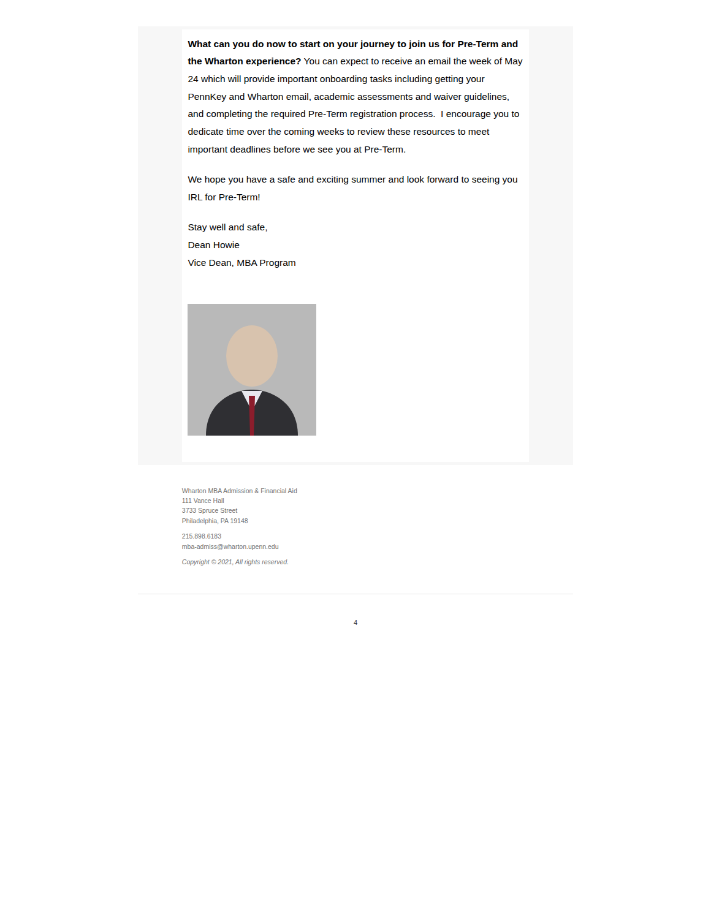What can you do now to start on your journey to join us for Pre-Term and the Wharton experience? You can expect to receive an email the week of May 24 which will provide important onboarding tasks including getting your PennKey and Wharton email, academic assessments and waiver guidelines, and completing the required Pre-Term registration process. I encourage you to dedicate time over the coming weeks to review these resources to meet important deadlines before we see you at Pre-Term.
We hope you have a safe and exciting summer and look forward to seeing you IRL for Pre-Term!
Stay well and safe,
Dean Howie
Vice Dean, MBA Program
Wharton MBA Admission & Financial Aid
111 Vance Hall
3733 Spruce Street
Philadelphia, PA 19148
215.898.6183
mba-admiss@wharton.upenn.edu
Copyright © 2021, All rights reserved.
4